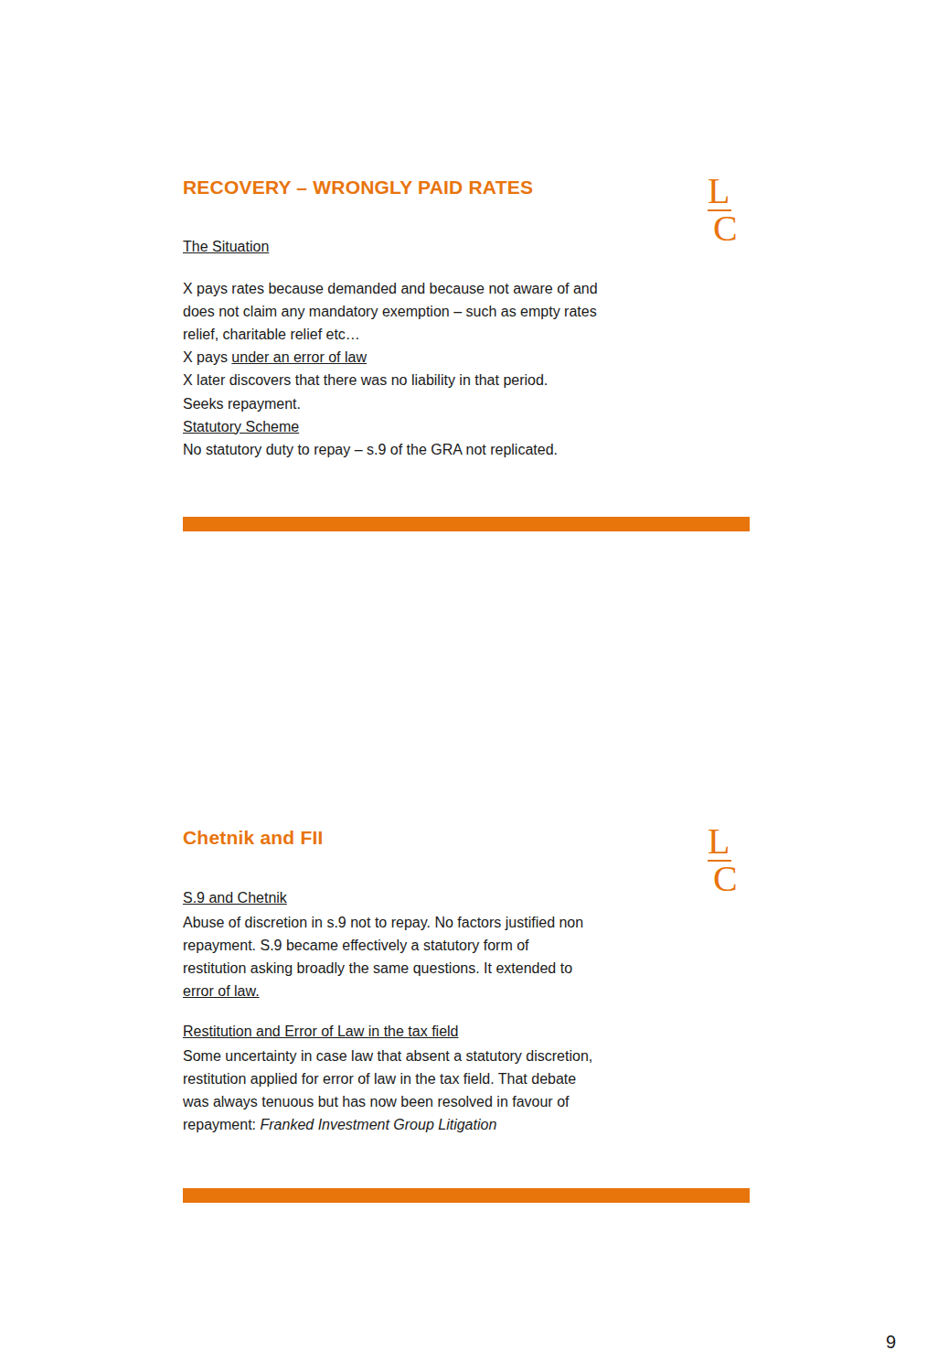LC
Recovery – Wrongly Paid Rates
The Situation
X pays rates because demanded and because not aware of and
does not claim any mandatory exemption – such as empty rates
relief, charitable relief etc…
X pays under an error of law
X later discovers that there was no liability in that period.
Seeks repayment.
Statutory Scheme
No statutory duty to repay – s.9 of the GRA not replicated.
LC
Chetnik and FII
S.9 and Chetnik
Abuse of discretion in s.9 not to repay. No factors justified non
repayment. S.9 became effectively a statutory form of
restitution asking broadly the same questions. It extended to
error of law.
Restitution and Error of Law in the tax field
Some uncertainty in case law that absent a statutory discretion,
restitution applied for error of law in the tax field. That debate
was always tenuous but has now been resolved in favour of
repayment: Franked Investment Group Litigation
9